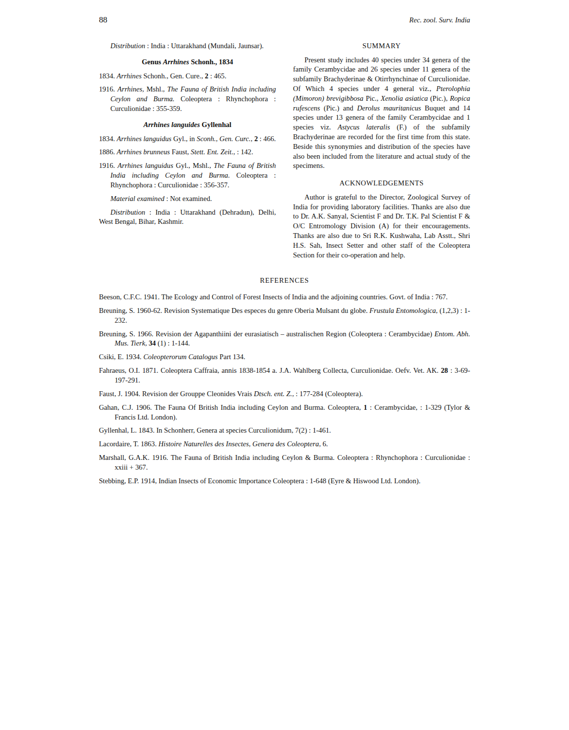88
Rec. zool. Surv. India
Distribution : India : Uttarakhand (Mundali, Jaunsar).
Genus Arrhines Schonh., 1834
1834. Arrhines Schonh., Gen. Cure., 2 : 465.
1916. Arrhines, Mshl., The Fauna of British India including Ceylon and Burma. Coleoptera : Rhynchophora : Curculionidae : 355-359.
Arrhines languides Gyllenhal
1834. Arrhines languidus Gyl., in Sconh., Gen. Curc., 2 : 466.
1886. Arrhines brunneus Faust, Stett. Ent. Zeit., : 142.
1916. Arrhines languidus Gyl., Mshl., The Fauna of British India including Ceylon and Burma. Coleoptera : Rhynchophora : Curculionidae : 356-357.
Material examined : Not examined.
Distribution : India : Uttarakhand (Dehradun), Delhi, West Bengal, Bihar, Kashmir.
SUMMARY
Present study includes 40 species under 34 genera of the family Cerambycidae and 26 species under 11 genera of the subfamily Brachyderinae & Otirrhynchinae of Curculionidae. Of Which 4 species under 4 general viz., Pterolophia (Mimoron) brevigibbosa Pic., Xenolia asiatica (Pic.), Ropica rufescens (Pic.) and Derolus mauritanicus Buquet and 14 species under 13 genera of the family Cerambycidae and 1 species viz. Astycus lateralis (F.) of the subfamily Brachyderinae are recorded for the first time from this state. Beside this synonymies and distribution of the species have also been included from the literature and actual study of the specimens.
ACKNOWLEDGEMENTS
Author is grateful to the Director, Zoological Survey of India for providing laboratory facilities. Thanks are also due to Dr. A.K. Sanyal, Scientist F and Dr. T.K. Pal Scientist F & O/C Entromology Division (A) for their encouragements. Thanks are also due to Sri R.K. Kushwaha, Lab Asstt., Shri H.S. Sah, Insect Setter and other staff of the Coleoptera Section for their co-operation and help.
REFERENCES
Beeson, C.F.C. 1941. The Ecology and Control of Forest Insects of India and the adjoining countries. Govt. of India : 767.
Breuning, S. 1960-62. Revision Systematique Des especes du genre Oberia Mulsant du globe. Frustula Entomologica, (1,2,3) : 1-232.
Breuning, S. 1966. Revision der Agapanthiini der eurasiatisch – australischen Region (Coleoptera : Cerambycidae) Entom. Abh. Mus. Tierk, 34 (1) : 1-144.
Csiki, E. 1934. Coleopterorum Catalogus Part 134.
Fahraeus, O.I. 1871. Coleoptera Caffraia, annis 1838-1854 a. J.A. Wahlberg Collecta, Curculionidae. Oefv. Vet. AK. 28 : 3-69-197-291.
Faust, J. 1904. Revision der Grouppe Cleonides Vrais Dtsch. ent. Z., : 177-284 (Coleoptera).
Gahan, C.J. 1906. The Fauna Of British India including Ceylon and Burma. Coleoptera, 1 : Cerambycidae, : 1-329 (Tylor & Francis Ltd. London).
Gyllenhal, L. 1843. In Schonherr, Genera at species Curculionidum, 7(2) : 1-461.
Lacordaire, T. 1863. Histoire Naturelles des Insectes, Genera des Coleoptera, 6.
Marshall, G.A.K. 1916. The Fauna of British India including Ceylon & Burma. Coleoptera : Rhynchophora : Curculionidae : xxiii + 367.
Stebbing, E.P. 1914, Indian Insects of Economic Importance Coleoptera : 1-648 (Eyre & Hiswood Ltd. London).